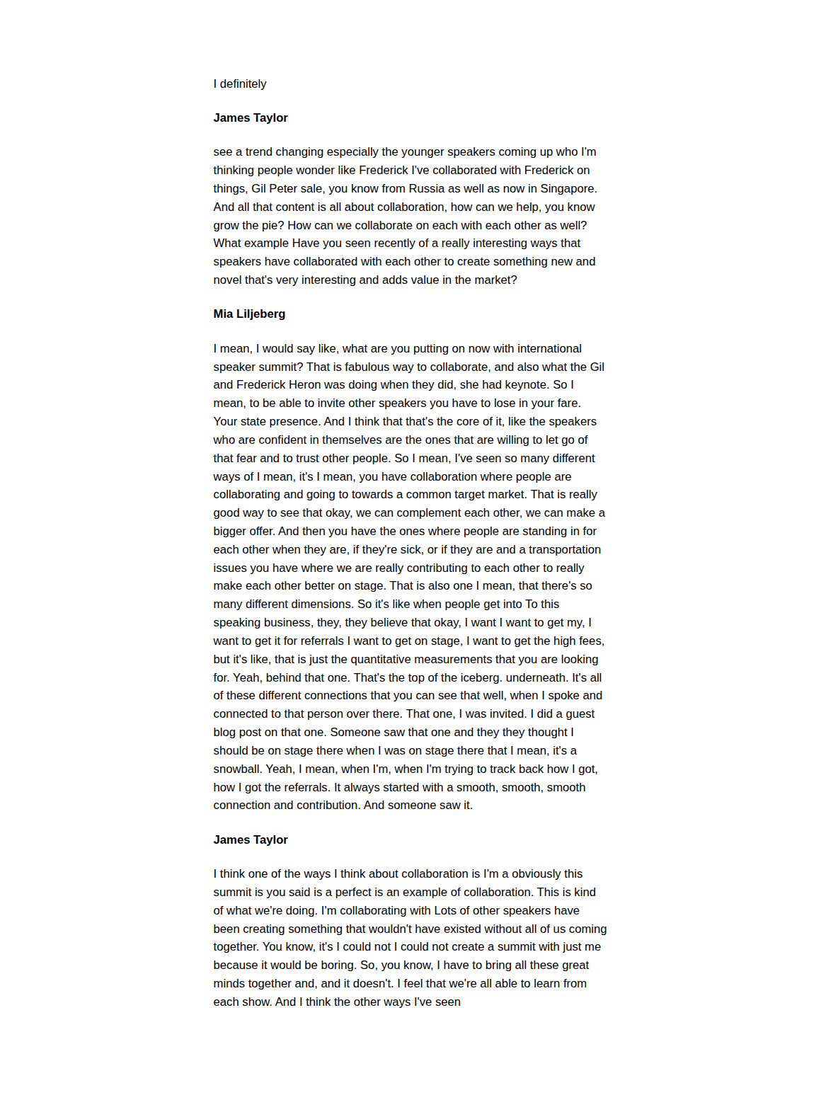I definitely
James Taylor
see a trend changing especially the younger speakers coming up who I'm thinking people wonder like Frederick I've collaborated with Frederick on things, Gil Peter sale, you know from Russia as well as now in Singapore. And all that content is all about collaboration, how can we help, you know grow the pie? How can we collaborate on each with each other as well? What example Have you seen recently of a really interesting ways that speakers have collaborated with each other to create something new and novel that's very interesting and adds value in the market?
Mia Liljeberg
I mean, I would say like, what are you putting on now with international speaker summit? That is fabulous way to collaborate, and also what the Gil and Frederick Heron was doing when they did, she had keynote. So I mean, to be able to invite other speakers you have to lose in your fare. Your state presence. And I think that that's the core of it, like the speakers who are confident in themselves are the ones that are willing to let go of that fear and to trust other people. So I mean, I've seen so many different ways of I mean, it's I mean, you have collaboration where people are collaborating and going to towards a common target market. That is really good way to see that okay, we can complement each other, we can make a bigger offer. And then you have the ones where people are standing in for each other when they are, if they're sick, or if they are and a transportation issues you have where we are really contributing to each other to really make each other better on stage. That is also one I mean, that there's so many different dimensions. So it's like when people get into To this speaking business, they, they believe that okay, I want I want to get my, I want to get it for referrals I want to get on stage, I want to get the high fees, but it's like, that is just the quantitative measurements that you are looking for. Yeah, behind that one. That's the top of the iceberg. underneath. It's all of these different connections that you can see that well, when I spoke and connected to that person over there. That one, I was invited. I did a guest blog post on that one. Someone saw that one and they they thought I should be on stage there when I was on stage there that I mean, it's a snowball. Yeah, I mean, when I'm, when I'm trying to track back how I got, how I got the referrals. It always started with a smooth, smooth, smooth connection and contribution. And someone saw it.
James Taylor
I think one of the ways I think about collaboration is I'm a obviously this summit is you said is a perfect is an example of collaboration. This is kind of what we're doing. I'm collaborating with Lots of other speakers have been creating something that wouldn't have existed without all of us coming together. You know, it's I could not I could not create a summit with just me because it would be boring. So, you know, I have to bring all these great minds together and, and it doesn't. I feel that we're all able to learn from each show. And I think the other ways I've seen